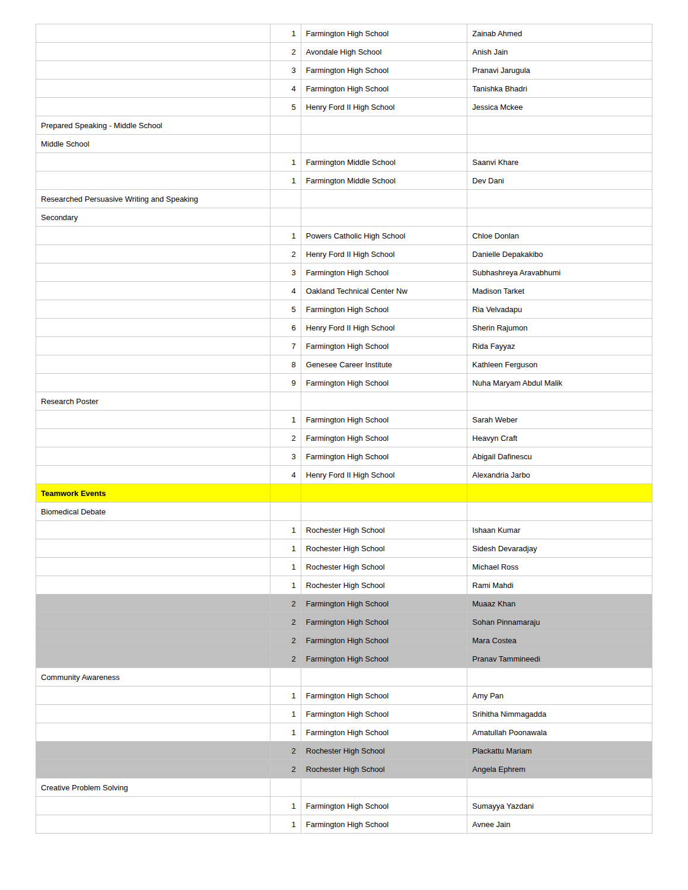| | 1 | Farmington High School | Zainab Ahmed |
| | 2 | Avondale High School | Anish Jain |
| | 3 | Farmington High School | Pranavi Jarugula |
| | 4 | Farmington High School | Tanishka Bhadri |
| | 5 | Henry Ford II High School | Jessica Mckee |
| Prepared Speaking - Middle School | | | |
| Middle School | | | |
| | 1 | Farmington Middle School | Saanvi Khare |
| | 1 | Farmington Middle School | Dev Dani |
| Researched Persuasive Writing and Speaking | | | |
| Secondary | | | |
| | 1 | Powers Catholic High School | Chloe Donlan |
| | 2 | Henry Ford II High School | Danielle Depakakibo |
| | 3 | Farmington High School | Subhashreya Aravabhumi |
| | 4 | Oakland Technical Center Nw | Madison Tarket |
| | 5 | Farmington High School | Ria Velvadapu |
| | 6 | Henry Ford II High School | Sherin Rajumon |
| | 7 | Farmington High School | Rida Fayyaz |
| | 8 | Genesee Career Institute | Kathleen Ferguson |
| | 9 | Farmington High School | Nuha Maryam Abdul Malik |
| Research Poster | | | |
| | 1 | Farmington High School | Sarah Weber |
| | 2 | Farmington High School | Heavyn Craft |
| | 3 | Farmington High School | Abigail Dafinescu |
| | 4 | Henry Ford II High School | Alexandria Jarbo |
| Teamwork Events | | | |
| Biomedical Debate | | | |
| | 1 | Rochester High School | Ishaan Kumar |
| | 1 | Rochester High School | Sidesh Devaradjay |
| | 1 | Rochester High School | Michael Ross |
| | 1 | Rochester High School | Rami Mahdi |
| | 2 | Farmington High School | Muaaz Khan |
| | 2 | Farmington High School | Sohan Pinnamaraju |
| | 2 | Farmington High School | Mara Costea |
| | 2 | Farmington High School | Pranav Tammineedi |
| Community Awareness | | | |
| | 1 | Farmington High School | Amy Pan |
| | 1 | Farmington High School | Srihitha Nimmagadda |
| | 1 | Farmington High School | Amatullah Poonawala |
| | 2 | Rochester High School | Plackattu Mariam |
| | 2 | Rochester High School | Angela Ephrem |
| Creative Problem Solving | | | |
| | 1 | Farmington High School | Sumayya Yazdani |
| | 1 | Farmington High School | Avnee Jain |